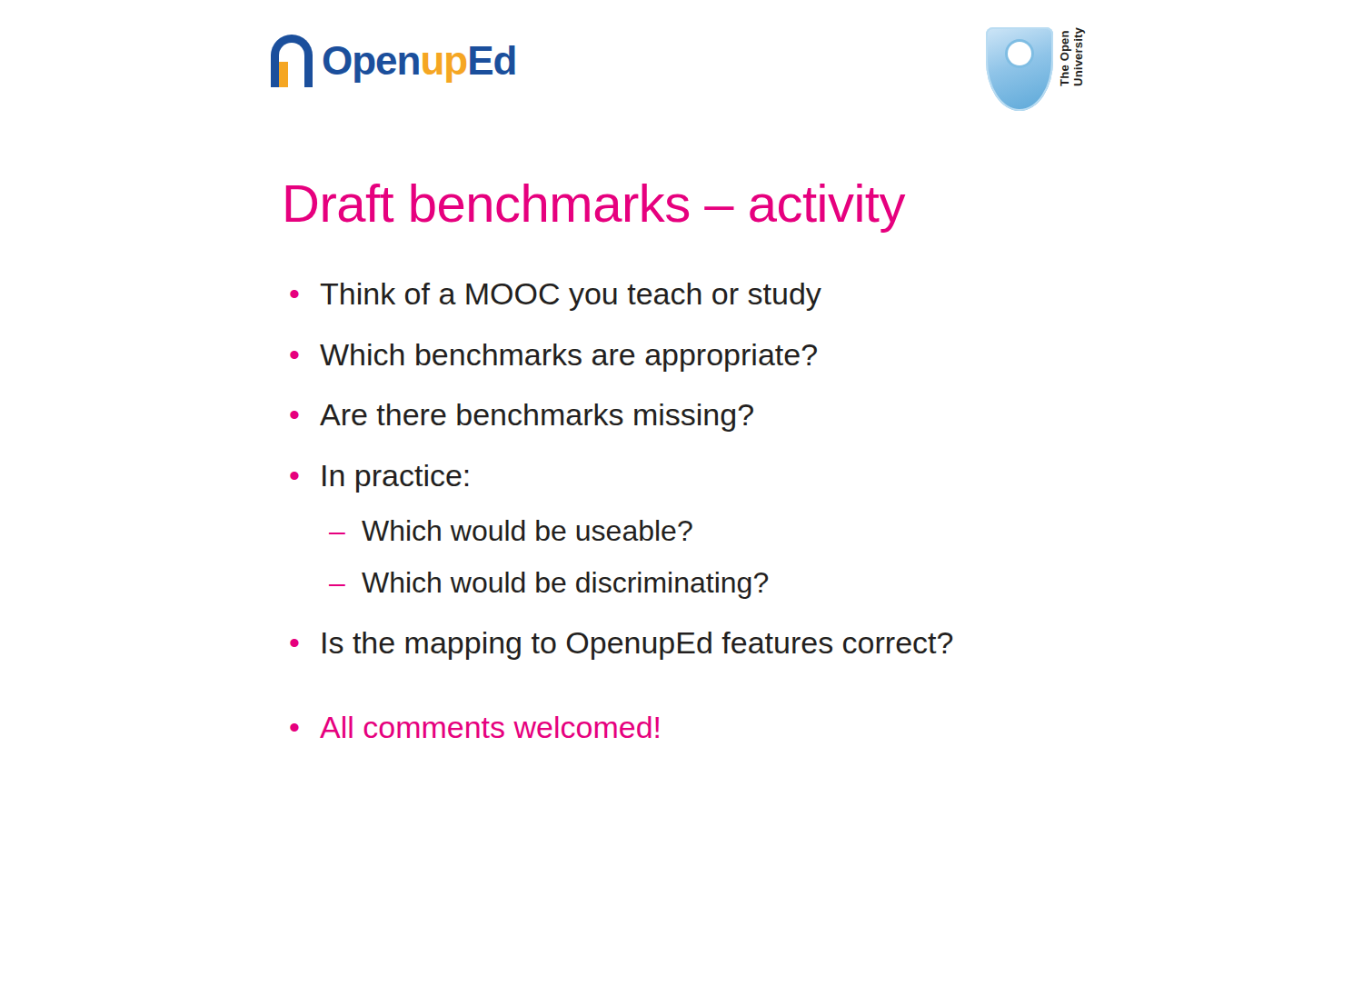Open up Ed
The Open
University
Draft benchmarks – activity
Think of a MOOC you teach or study
Which benchmarks are appropriate?
Are there benchmarks missing?
In practice:
Which would be useable?
Which would be discriminating?
Is the mapping to OpenupEd features correct?
All comments welcomed!